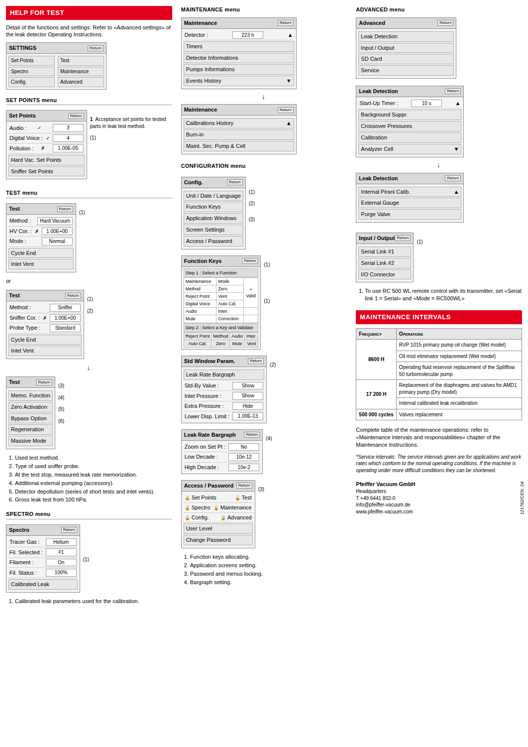HELP FOR TEST
Detail of the functions and settings: Refer to «Advanced settings» of the leak detector Operating Instructions.
SETTINGS Return
Set Points
Test
Spectro
Maintenance
Config.
Advanced
SET POINTS menu
Set Points Return
Audio :✓3
Digital Voice :✓4
Pollution :✗1.00E-05
Hard Vac. Set Points
Sniffer Set Points
1 Acceptance set points for tested parts in leak test method.
(1)
TEST menu
Test Return
Method : Hard Vacuum
HV Cor. :✗1.00E+00
Mode : Normal
Cycle End
Inlet Vent
(1)
or
Test Return
Method : Sniffer
Sniffer Cor. :✗1.00E+00
Probe Type : Standard
Cycle End
Inlet Vent
(1)
(2)
↓
Test Return
Memo. Function
Zero Activation
Bypass Option
Regeneration
Massive Mode
(3)
(4)
(5)
(6)
Used test method.
Type of used sniffer probe.
At the test stop, measured leak rate memorization.
Additional external pumping (accessory).
Detector depollution (series of short tests and inlet vents).
Gross leak test from 100 hPa.
SPECTRO menu
Spectro Return
Tracer Gas : Helium
Fil. Selected :#1
Filament : On
Fil. Status : 100%
Calibrated Leak
(1)
Calibrated leak parameters used for the calibration.
MAINTENANCE menu
Maintenance Return
Detector : 223 h▲
Timers
Detector Informations
Pumps Informations
Events History ▼
↓
Maintenance Return
Calibrations History ▲
Burn-in
Maint. Sec. Pump & Cell
CONFIGURATION menu
Config. Return
Unit / Date / Language
Function Keys
Application Windows
Screen Settings
Access / Password
(1)
(2)
(3)
Function Keys Return
Step 1 : Select a Function
| Maintenance | Mode | » Valid |
| Method | Zero |
| Reject Point | Vent |
| Digital Voice | Auto Cal. |
| Audio | Inter. | |
| Mute | Correction | |
Step 2 : Select a Key and Validate
| Reject Point | Method | Audio | Inter. |
| Auto Cal. | Zero | Mute | Vent |
(1)
(1)
Std Window Param. Return
Leak Rate Bargraph
Std-By Value : Show
Inlet Pressure : Show
Extra Pressure : Hide
Lower Disp. Limit : 1.00E-13
(2)
Leak Rate Bargraph Return
Zoom on Set Pt : No
Low Decade : 10e-12
High Decade : 10e-2
(4)
Access / Password Return
🔒 Set Points🔓 Test
🔒 Spectro🔓 Maintenance
🔓 Config.🔒 Advanced
User Level
Change Password
(3)
Function keys allocating.
Application screens setting.
Password and menus locking.
Bargraph setting.
ADVANCED menu
Advanced Return
Leak Detection
Input / Output
SD Card
Service
Leak Detection Return
Start-Up Timer : 10 s▲
Background Suppr.
Crossover Pressures
Calibration
Analyzer Cell ▼
↓
Leak Detection Return
Internal Pirani Calib. ▲
External Gauge
Purge Valve
Input / Output Return
Serial Link #1
Serial Link #2
I/O Connector
(1)
To use RC 500 WL remote control with its transmitter, set «Serial link 1 = Serial» and «Mode = RC500WL»
MAINTENANCE INTERVALS
| Frequency | Operations |
| --- | --- |
| 8600 H | RVP 1015 primary pump oil change (Wet model) |
| Oil mist eliminator replacement (Wet model) |
| Operating fluid reservoir replacement of the Splitflow 50 turbomolecular pump |
| 17 200 H | Replacement of the diaphragms and valves for AMD1 primary pump (Dry model) |
| Internal calibrated leak recalibration |
| 500 000 cycles | Valves replacement |
Complete table of the maintenance operations: refer to «Maintenance intervals and responsabilities» chapter of the Maintenance Instructions.
*Service intervals: The service intervals given are for applications and work rates which conform to the normal operating conditions. If the machine is operating under more difficult conditions they can be shortened.
Pfeiffer Vacuum GmbH
Headquarters
T +49 6441 802-0
info@pfeiffer-vacuum.de
www.pfeiffer-vacuum.com 121762/CEN_04